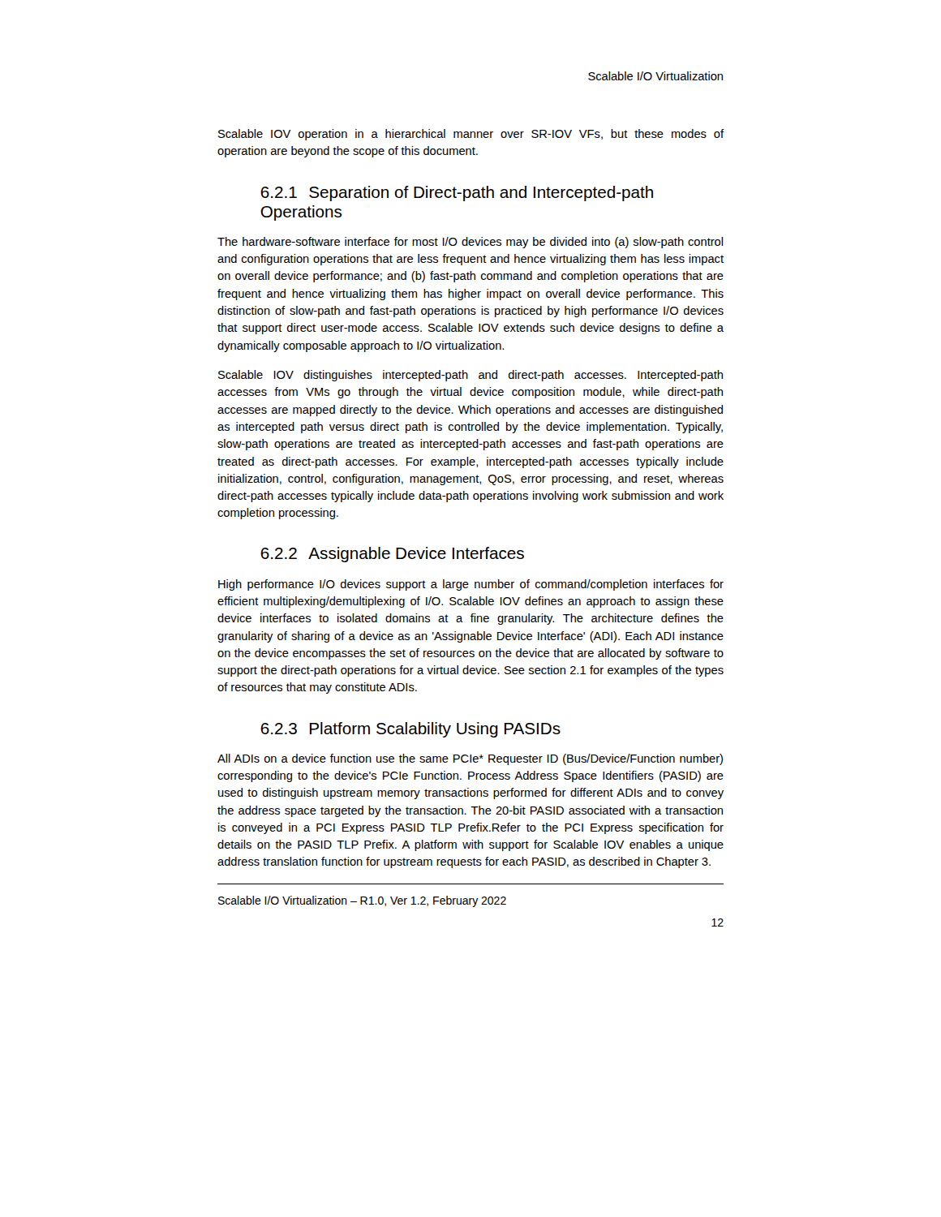Scalable I/O Virtualization
Scalable IOV operation in a hierarchical manner over SR-IOV VFs, but these modes of operation are beyond the scope of this document.
6.2.1 Separation of Direct-path and Intercepted-path Operations
The hardware-software interface for most I/O devices may be divided into (a) slow-path control and configuration operations that are less frequent and hence virtualizing them has less impact on overall device performance; and (b) fast-path command and completion operations that are frequent and hence virtualizing them has higher impact on overall device performance. This distinction of slow-path and fast-path operations is practiced by high performance I/O devices that support direct user-mode access. Scalable IOV extends such device designs to define a dynamically composable approach to I/O virtualization.
Scalable IOV distinguishes intercepted-path and direct-path accesses. Intercepted-path accesses from VMs go through the virtual device composition module, while direct-path accesses are mapped directly to the device. Which operations and accesses are distinguished as intercepted path versus direct path is controlled by the device implementation. Typically, slow-path operations are treated as intercepted-path accesses and fast-path operations are treated as direct-path accesses. For example, intercepted-path accesses typically include initialization, control, configuration, management, QoS, error processing, and reset, whereas direct-path accesses typically include data-path operations involving work submission and work completion processing.
6.2.2 Assignable Device Interfaces
High performance I/O devices support a large number of command/completion interfaces for efficient multiplexing/demultiplexing of I/O. Scalable IOV defines an approach to assign these device interfaces to isolated domains at a fine granularity. The architecture defines the granularity of sharing of a device as an 'Assignable Device Interface' (ADI). Each ADI instance on the device encompasses the set of resources on the device that are allocated by software to support the direct-path operations for a virtual device. See section 2.1 for examples of the types of resources that may constitute ADIs.
6.2.3 Platform Scalability Using PASIDs
All ADIs on a device function use the same PCIe* Requester ID (Bus/Device/Function number) corresponding to the device's PCIe Function. Process Address Space Identifiers (PASID) are used to distinguish upstream memory transactions performed for different ADIs and to convey the address space targeted by the transaction. The 20-bit PASID associated with a transaction is conveyed in a PCI Express PASID TLP Prefix.Refer to the PCI Express specification for details on the PASID TLP Prefix. A platform with support for Scalable IOV enables a unique address translation function for upstream requests for each PASID, as described in Chapter 3.
Scalable I/O Virtualization – R1.0, Ver 1.2, February 2022
12